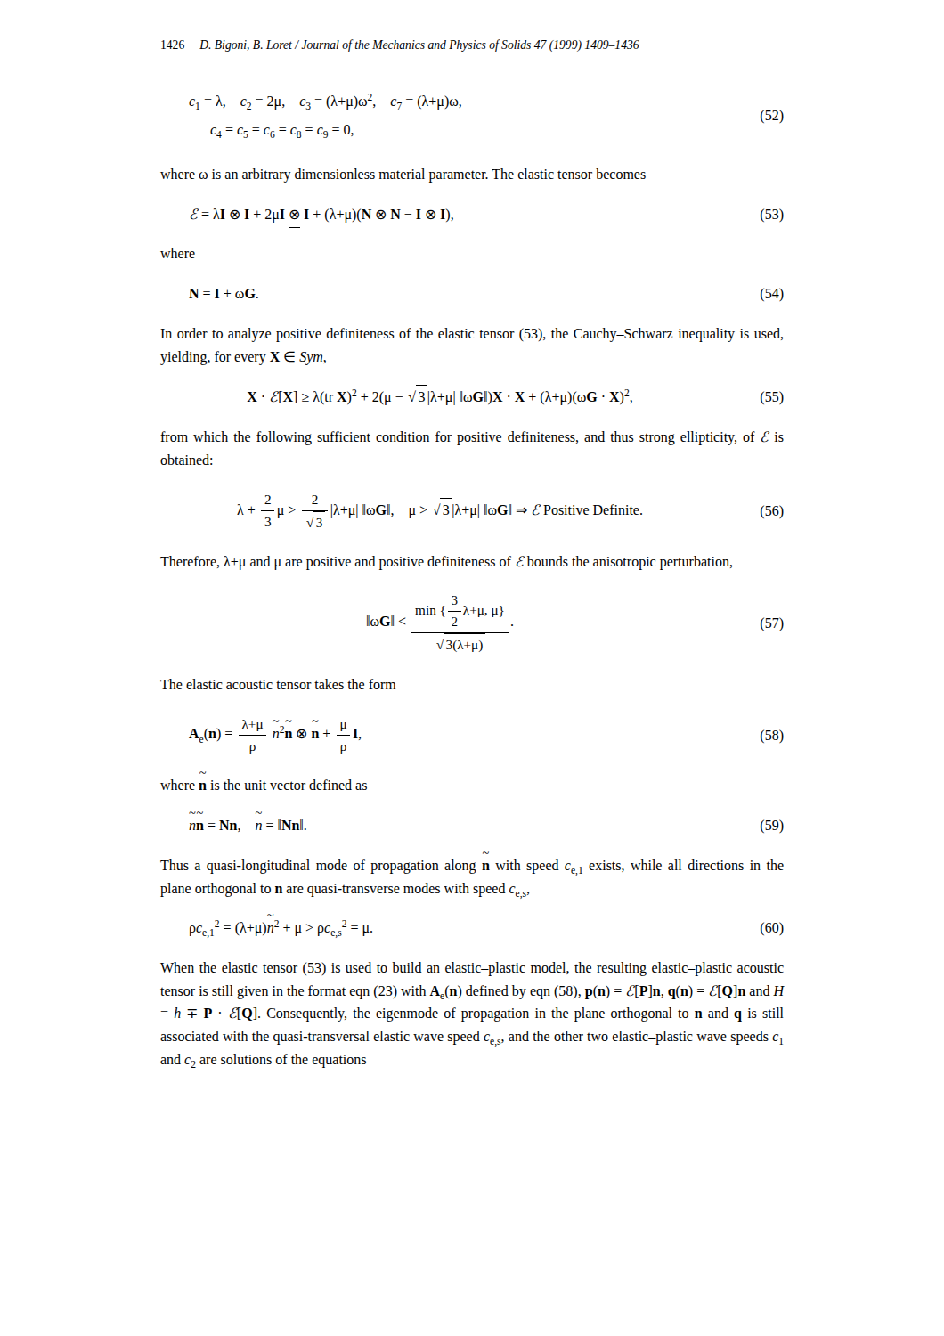1426 D. Bigoni, B. Loret / Journal of the Mechanics and Physics of Solids 47 (1999) 1409–1436
c1 = λ, c2 = 2μ, c3 = (λ+μ)ω2, c7 = (λ+μ)ω,
c4 = c5 = c6 = c8 = c9 = 0,
(52)
where ω is an arbitrary dimensionless material parameter. The elastic tensor becomes
ℰ = λI ⊗ I + 2μI ⊗ I + (λ+μ)(N ⊗ N − I ⊗ I),
(53)
where
N = I + ωG.
(54)
In order to analyze positive definiteness of the elastic tensor (53), the Cauchy–Schwarz inequality is used, yielding, for every X ∈ Sym,
X · ℰ[X] ≥ λ(tr X)2 + 2(μ − √3|λ+μ| ‖ωG‖)X · X + (λ+μ)(ωG · X)2,
(55)
from which the following sufficient condition for positive definiteness, and thus strong ellipticity, of ℰ is obtained:
λ + 23μ > 2√3|λ+μ| ‖ωG‖, μ > √3|λ+μ| ‖ωG‖ ⇒ ℰ Positive Definite.
(56)
Therefore, λ+μ and μ are positive and positive definiteness of ℰ bounds the anisotropic perturbation,
‖ωG‖ < min {32λ+μ, μ}√3(λ+μ).
(57)
The elastic acoustic tensor takes the form
Ae(n) = λ+μ ρ n2n ⊗ n + μρ I,
(58)
where n is the unit vector defined as
nn = Nn, n = ‖Nn‖.
(59)
Thus a quasi-longitudinal mode of propagation along n with speed ce,1 exists, while all directions in the plane orthogonal to n are quasi-transverse modes with speed ce,s,
ρce,12 = (λ+μ)n2 + μ > ρce,s2 = μ.
(60)
When the elastic tensor (53) is used to build an elastic–plastic model, the resulting elastic–plastic acoustic tensor is still given in the format eqn (23) with Ae(n) defined by eqn (58), p(n) = ℰ[P]n, q(n) = ℰ[Q]n and H = h ∓ P · ℰ[Q]. Consequently, the eigenmode of propagation in the plane orthogonal to n and q is still associated with the quasi-transversal elastic wave speed ce,s, and the other two elastic–plastic wave speeds c1 and c2 are solutions of the equations